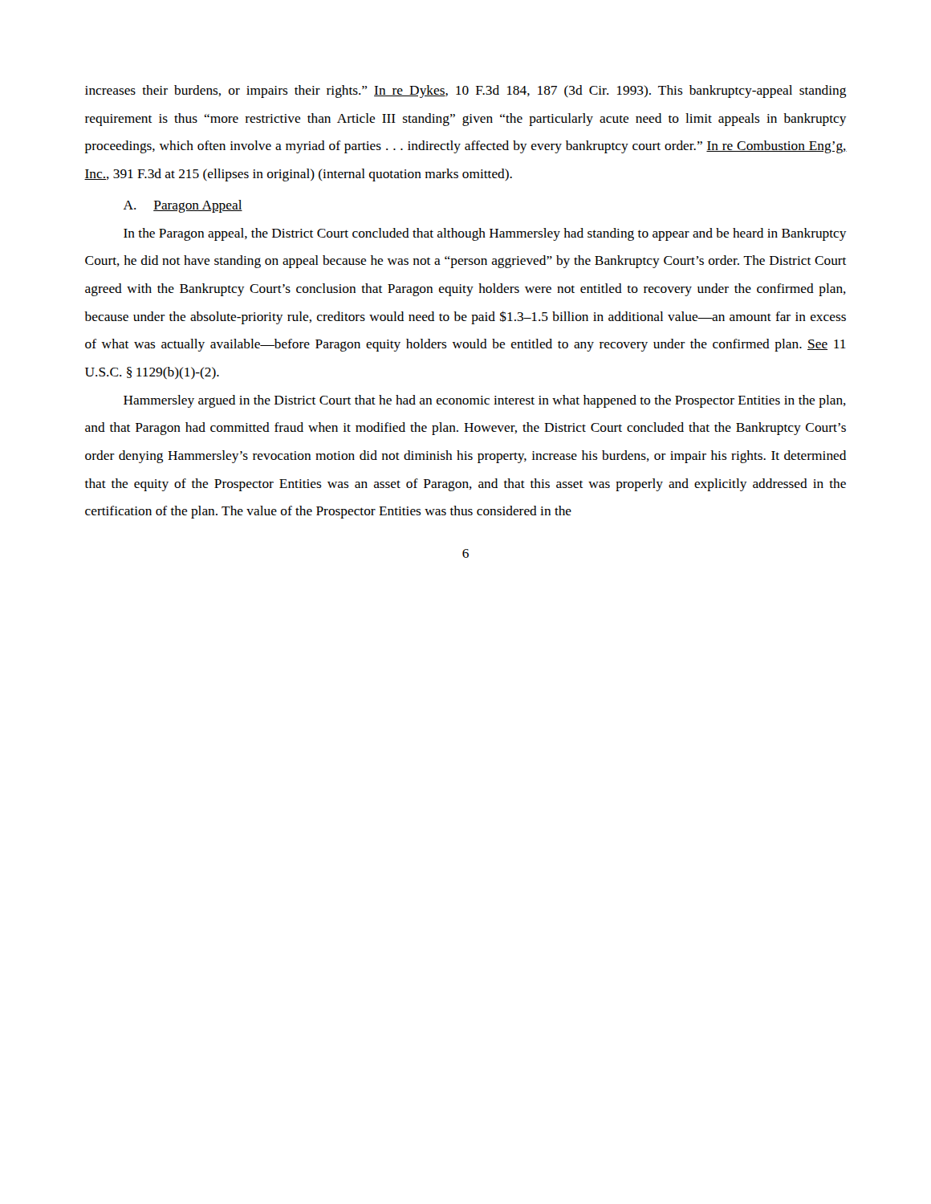increases their burdens, or impairs their rights.” In re Dykes, 10 F.3d 184, 187 (3d Cir. 1993). This bankruptcy-appeal standing requirement is thus “more restrictive than Article III standing” given “the particularly acute need to limit appeals in bankruptcy proceedings, which often involve a myriad of parties . . . indirectly affected by every bankruptcy court order.” In re Combustion Eng’g, Inc., 391 F.3d at 215 (ellipses in original) (internal quotation marks omitted).
A. Paragon Appeal
In the Paragon appeal, the District Court concluded that although Hammersley had standing to appear and be heard in Bankruptcy Court, he did not have standing on appeal because he was not a “person aggrieved” by the Bankruptcy Court’s order. The District Court agreed with the Bankruptcy Court’s conclusion that Paragon equity holders were not entitled to recovery under the confirmed plan, because under the absolute-priority rule, creditors would need to be paid $1.3–1.5 billion in additional value—an amount far in excess of what was actually available—before Paragon equity holders would be entitled to any recovery under the confirmed plan. See 11 U.S.C. § 1129(b)(1)-(2).
Hammersley argued in the District Court that he had an economic interest in what happened to the Prospector Entities in the plan, and that Paragon had committed fraud when it modified the plan. However, the District Court concluded that the Bankruptcy Court’s order denying Hammersley’s revocation motion did not diminish his property, increase his burdens, or impair his rights. It determined that the equity of the Prospector Entities was an asset of Paragon, and that this asset was properly and explicitly addressed in the certification of the plan. The value of the Prospector Entities was thus considered in the
6